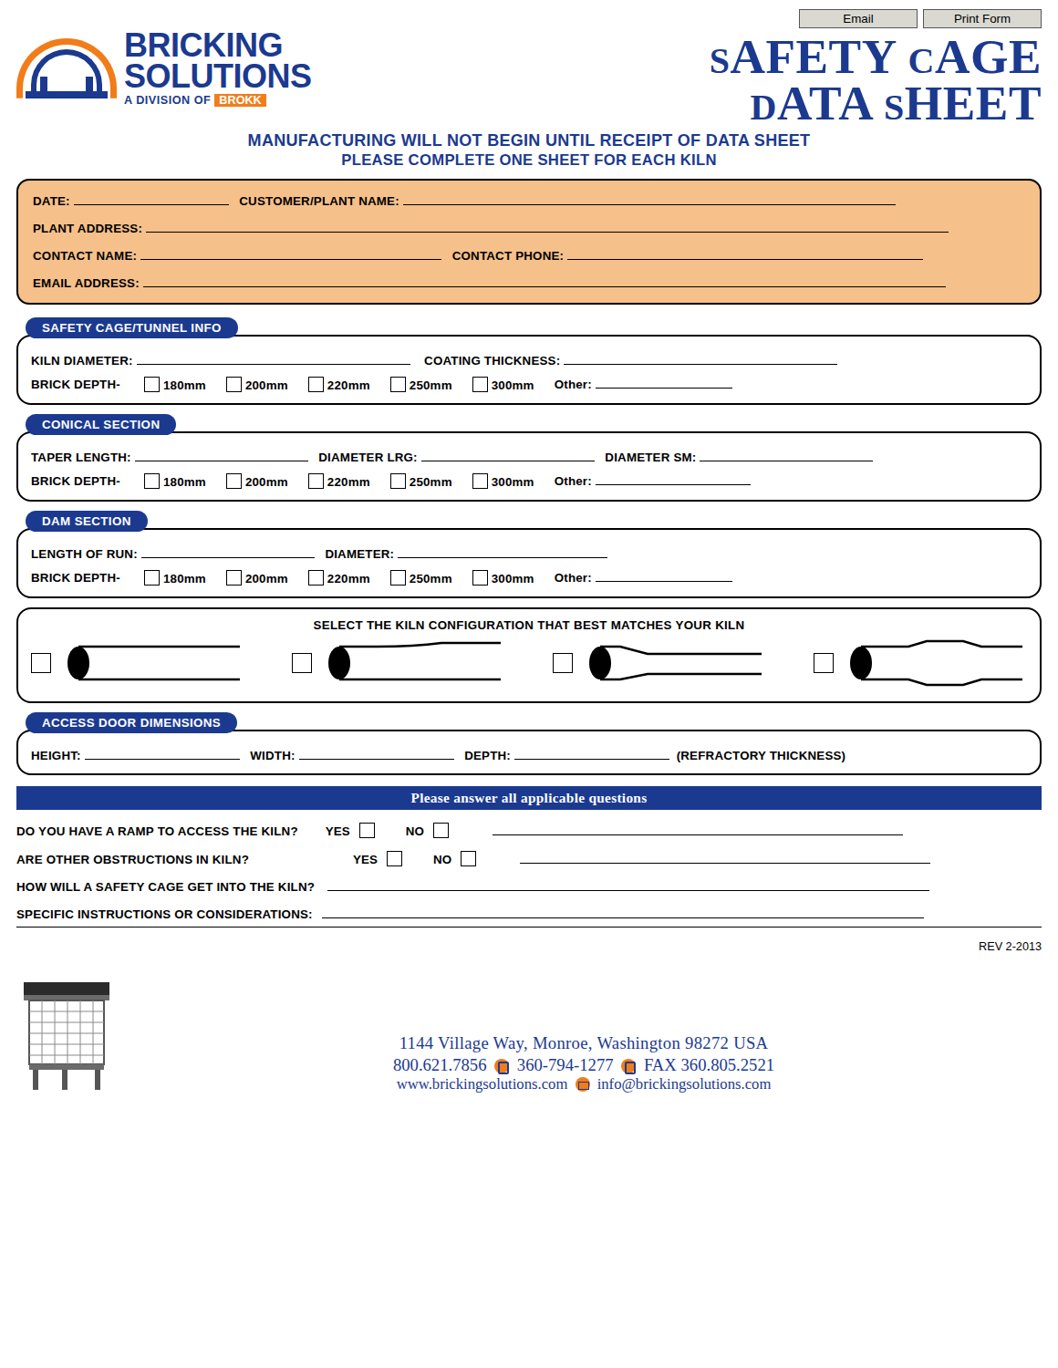Email
Print Form
BRICKING
SOLUTIONS
A DIVISION OF BROKK
SAFETY CAGE
DATA SHEET
MANUFACTURING WILL NOT BEGIN UNTIL RECEIPT OF DATA SHEET
PLEASE COMPLETE ONE SHEET FOR EACH KILN
DATE: CUSTOMER/PLANT NAME:
PLANT ADDRESS:
CONTACT NAME: CONTACT PHONE:
EMAIL ADDRESS:
SAFETY CAGE/TUNNEL INFO
KILN DIAMETER: COATING THICKNESS:
BRICK DEPTH- 180mm 200mm 220mm 250mm 300mm Other:
CONICAL SECTION
TAPER LENGTH: DIAMETER LRG: DIAMETER SM:
BRICK DEPTH- 180mm 200mm 220mm 250mm 300mm Other:
DAM SECTION
LENGTH OF RUN: DIAMETER:
BRICK DEPTH- 180mm 200mm 220mm 250mm 300mm Other:
SELECT THE KILN CONFIGURATION THAT BEST MATCHES YOUR KILN
ACCESS DOOR DIMENSIONS
HEIGHT: WIDTH: DEPTH: (REFRACTORY THICKNESS)
Please answer all applicable questions
DO YOU HAVE A RAMP TO ACCESS THE KILN? YES NO
ARE OTHER OBSTRUCTIONS IN KILN? YES NO
HOW WILL A SAFETY CAGE GET INTO THE KILN?
SPECIFIC INSTRUCTIONS OR CONSIDERATIONS:
REV 2-2013
1144 Village Way, Monroe, Washington 98272 USA
800.621.7856 360-794-1277 FAX 360.805.2521
www.brickingsolutions.com info@brickingsolutions.com